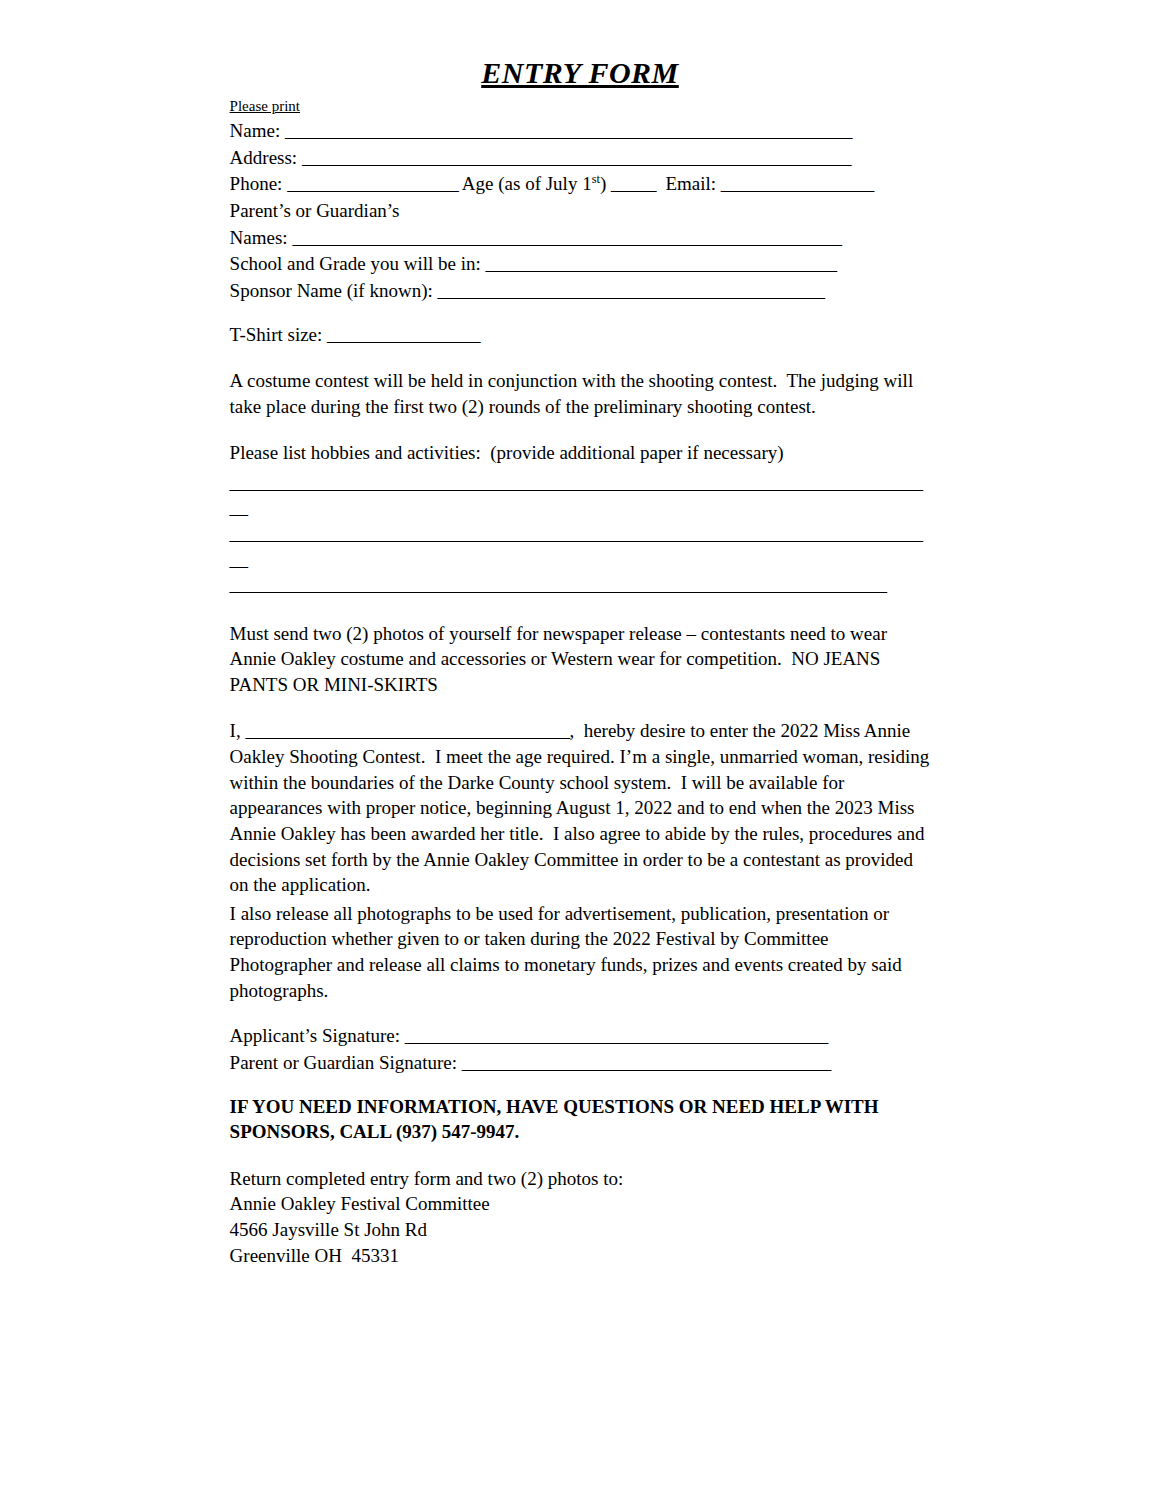ENTRY FORM
Please print
Name: _______________________________________________________________
Address: _____________________________________________________________
Phone: ___________________ Age (as of July 1st) _____ Email: _________________
Parent’s or Guardian’s
Names: _____________________________________________________________
School and Grade you will be in: _______________________________________
Sponsor Name (if known): ___________________________________________
T-Shirt size: _________________
A costume contest will be held in conjunction with the shooting contest. The judging will take place during the first two (2) rounds of the preliminary shooting contest.
Please list hobbies and activities: (provide additional paper if necessary)
_______________________________________________________________________________
_______________________________________________________________________________
_________________________________________________________________________
Must send two (2) photos of yourself for newspaper release – contestants need to wear Annie Oakley costume and accessories or Western wear for competition. NO JEANS PANTS OR MINI-SKIRTS
I, ____________________________________, hereby desire to enter the 2022 Miss Annie Oakley Shooting Contest. I meet the age required. I’m a single, unmarried woman, residing within the boundaries of the Darke County school system. I will be available for appearances with proper notice, beginning August 1, 2022 and to end when the 2023 Miss Annie Oakley has been awarded her title. I also agree to abide by the rules, procedures and decisions set forth by the Annie Oakley Committee in order to be a contestant as provided on the application.
I also release all photographs to be used for advertisement, publication, presentation or reproduction whether given to or taken during the 2022 Festival by Committee Photographer and release all claims to monetary funds, prizes and events created by said photographs.
Applicant’s Signature: _______________________________________________
Parent or Guardian Signature: _________________________________________
IF YOU NEED INFORMATION, HAVE QUESTIONS OR NEED HELP WITH SPONSORS, CALL (937) 547-9947.
Return completed entry form and two (2) photos to:
Annie Oakley Festival Committee
4566 Jaysville St John Rd
Greenville OH 45331